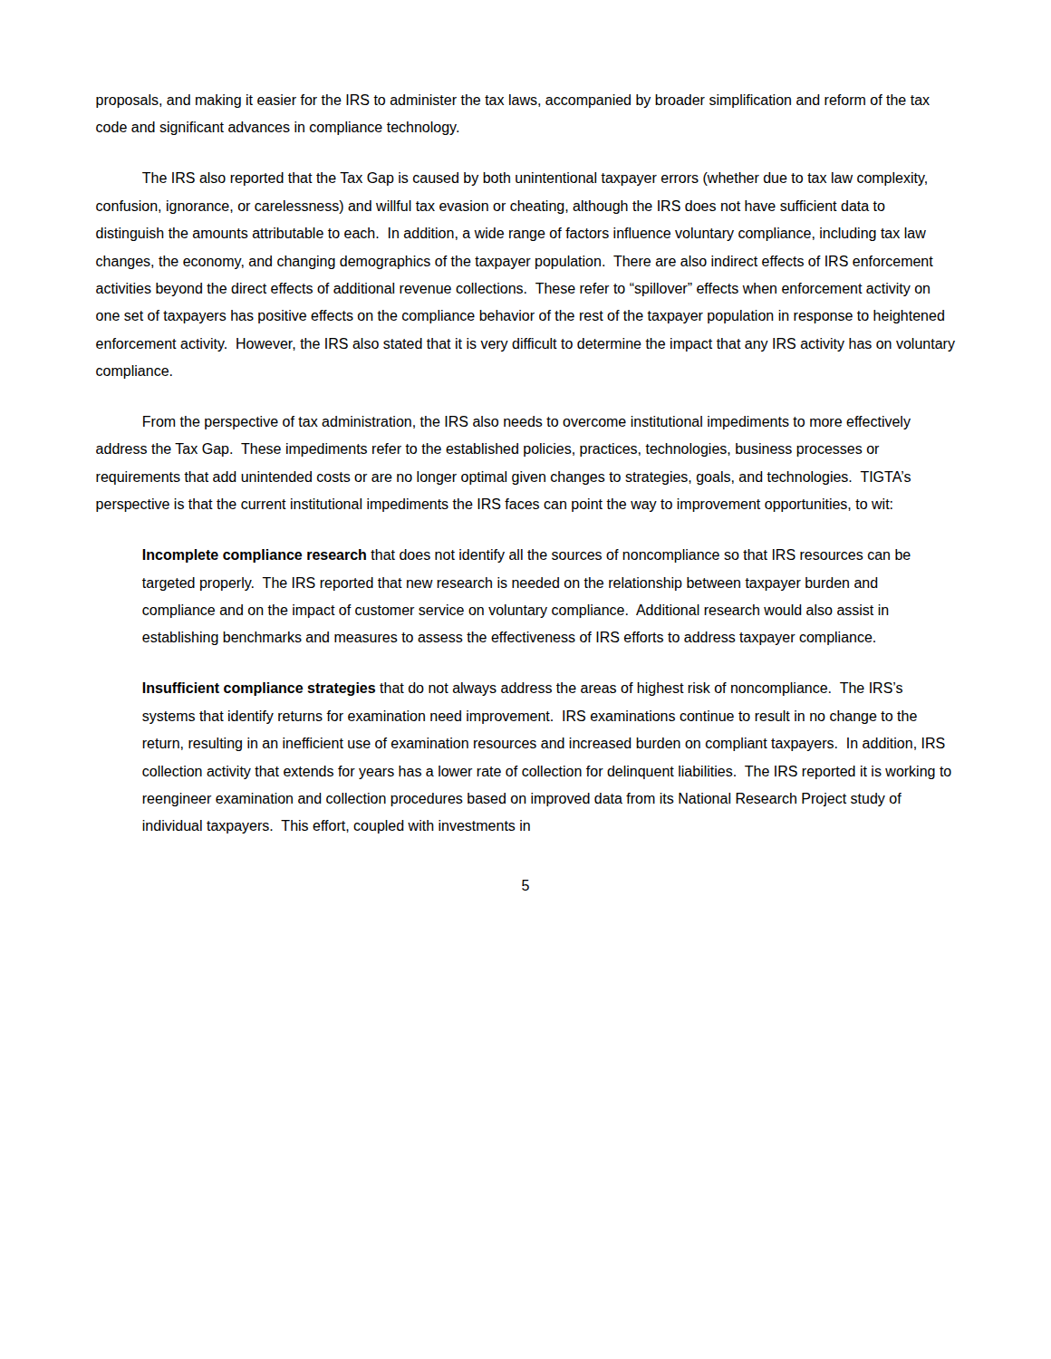proposals, and making it easier for the IRS to administer the tax laws, accompanied by broader simplification and reform of the tax code and significant advances in compliance technology.
The IRS also reported that the Tax Gap is caused by both unintentional taxpayer errors (whether due to tax law complexity, confusion, ignorance, or carelessness) and willful tax evasion or cheating, although the IRS does not have sufficient data to distinguish the amounts attributable to each. In addition, a wide range of factors influence voluntary compliance, including tax law changes, the economy, and changing demographics of the taxpayer population. There are also indirect effects of IRS enforcement activities beyond the direct effects of additional revenue collections. These refer to “spillover” effects when enforcement activity on one set of taxpayers has positive effects on the compliance behavior of the rest of the taxpayer population in response to heightened enforcement activity. However, the IRS also stated that it is very difficult to determine the impact that any IRS activity has on voluntary compliance.
From the perspective of tax administration, the IRS also needs to overcome institutional impediments to more effectively address the Tax Gap. These impediments refer to the established policies, practices, technologies, business processes or requirements that add unintended costs or are no longer optimal given changes to strategies, goals, and technologies. TIGTA’s perspective is that the current institutional impediments the IRS faces can point the way to improvement opportunities, to wit:
Incomplete compliance research that does not identify all the sources of noncompliance so that IRS resources can be targeted properly. The IRS reported that new research is needed on the relationship between taxpayer burden and compliance and on the impact of customer service on voluntary compliance. Additional research would also assist in establishing benchmarks and measures to assess the effectiveness of IRS efforts to address taxpayer compliance.
Insufficient compliance strategies that do not always address the areas of highest risk of noncompliance. The IRS’s systems that identify returns for examination need improvement. IRS examinations continue to result in no change to the return, resulting in an inefficient use of examination resources and increased burden on compliant taxpayers. In addition, IRS collection activity that extends for years has a lower rate of collection for delinquent liabilities. The IRS reported it is working to reengineer examination and collection procedures based on improved data from its National Research Project study of individual taxpayers. This effort, coupled with investments in
5